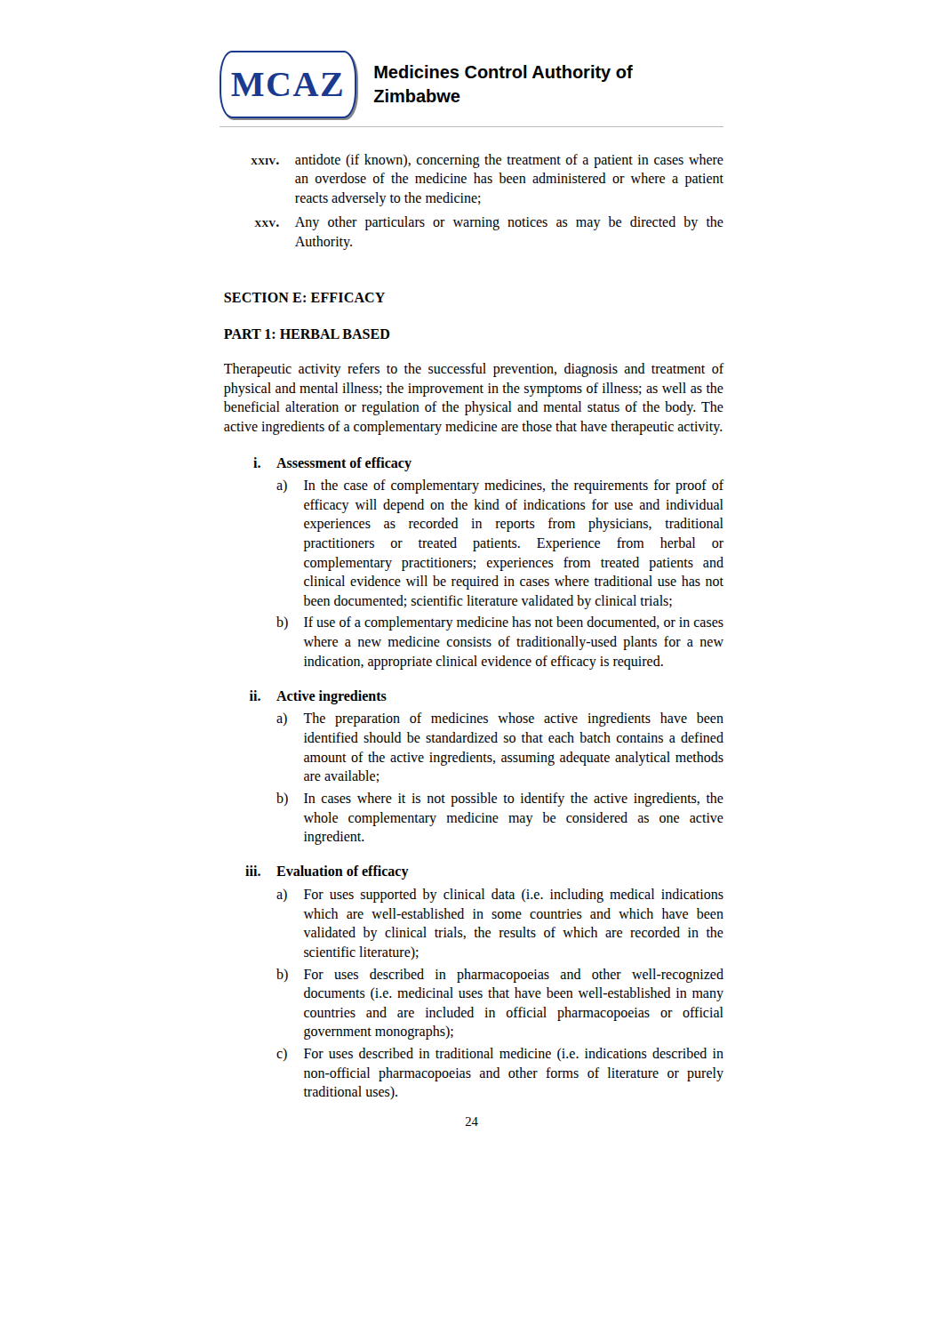MC AZ
Medicines Control Authority of Zimbabwe
xxiv. antidote (if known), concerning the treatment of a patient in cases where an overdose of the medicine has been administered or where a patient reacts adversely to the medicine;
xxv. Any other particulars or warning notices as may be directed by the Authority.
SECTION E: EFFICACY
PART 1: HERBAL BASED
Therapeutic activity refers to the successful prevention, diagnosis and treatment of physical and mental illness; the improvement in the symptoms of illness; as well as the beneficial alteration or regulation of the physical and mental status of the body. The active ingredients of a complementary medicine are those that have therapeutic activity.
i. Assessment of efficacy
a) In the case of complementary medicines, the requirements for proof of efficacy will depend on the kind of indications for use and individual experiences as recorded in reports from physicians, traditional practitioners or treated patients. Experience from herbal or complementary practitioners; experiences from treated patients and clinical evidence will be required in cases where traditional use has not been documented; scientific literature validated by clinical trials;
b) If use of a complementary medicine has not been documented, or in cases where a new medicine consists of traditionally-used plants for a new indication, appropriate clinical evidence of efficacy is required.
ii. Active ingredients
a) The preparation of medicines whose active ingredients have been identified should be standardized so that each batch contains a defined amount of the active ingredients, assuming adequate analytical methods are available;
b) In cases where it is not possible to identify the active ingredients, the whole complementary medicine may be considered as one active ingredient.
iii. Evaluation of efficacy
a) For uses supported by clinical data (i.e. including medical indications which are well-established in some countries and which have been validated by clinical trials, the results of which are recorded in the scientific literature);
b) For uses described in pharmacopoeias and other well-recognized documents (i.e. medicinal uses that have been well-established in many countries and are included in official pharmacopoeias or official government monographs);
c) For uses described in traditional medicine (i.e. indications described in non-official pharmacopoeias and other forms of literature or purely traditional uses).
24